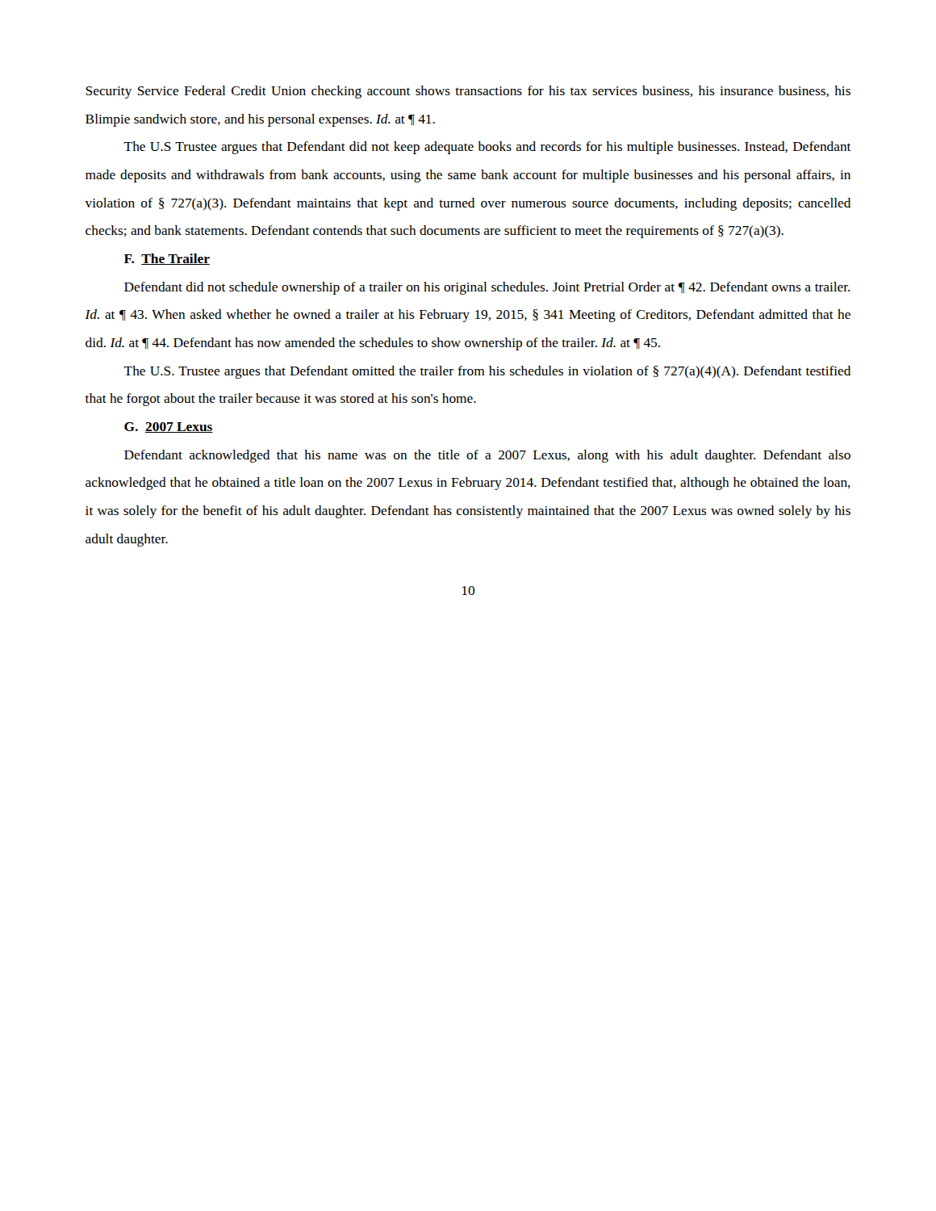Security Service Federal Credit Union checking account shows transactions for his tax services business, his insurance business, his Blimpie sandwich store, and his personal expenses. Id. at ¶ 41.
The U.S Trustee argues that Defendant did not keep adequate books and records for his multiple businesses. Instead, Defendant made deposits and withdrawals from bank accounts, using the same bank account for multiple businesses and his personal affairs, in violation of § 727(a)(3). Defendant maintains that kept and turned over numerous source documents, including deposits; cancelled checks; and bank statements. Defendant contends that such documents are sufficient to meet the requirements of § 727(a)(3).
F. The Trailer
Defendant did not schedule ownership of a trailer on his original schedules. Joint Pretrial Order at ¶ 42. Defendant owns a trailer. Id. at ¶ 43. When asked whether he owned a trailer at his February 19, 2015, § 341 Meeting of Creditors, Defendant admitted that he did. Id. at ¶ 44. Defendant has now amended the schedules to show ownership of the trailer. Id. at ¶ 45.
The U.S. Trustee argues that Defendant omitted the trailer from his schedules in violation of § 727(a)(4)(A). Defendant testified that he forgot about the trailer because it was stored at his son's home.
G. 2007 Lexus
Defendant acknowledged that his name was on the title of a 2007 Lexus, along with his adult daughter. Defendant also acknowledged that he obtained a title loan on the 2007 Lexus in February 2014. Defendant testified that, although he obtained the loan, it was solely for the benefit of his adult daughter. Defendant has consistently maintained that the 2007 Lexus was owned solely by his adult daughter.
10